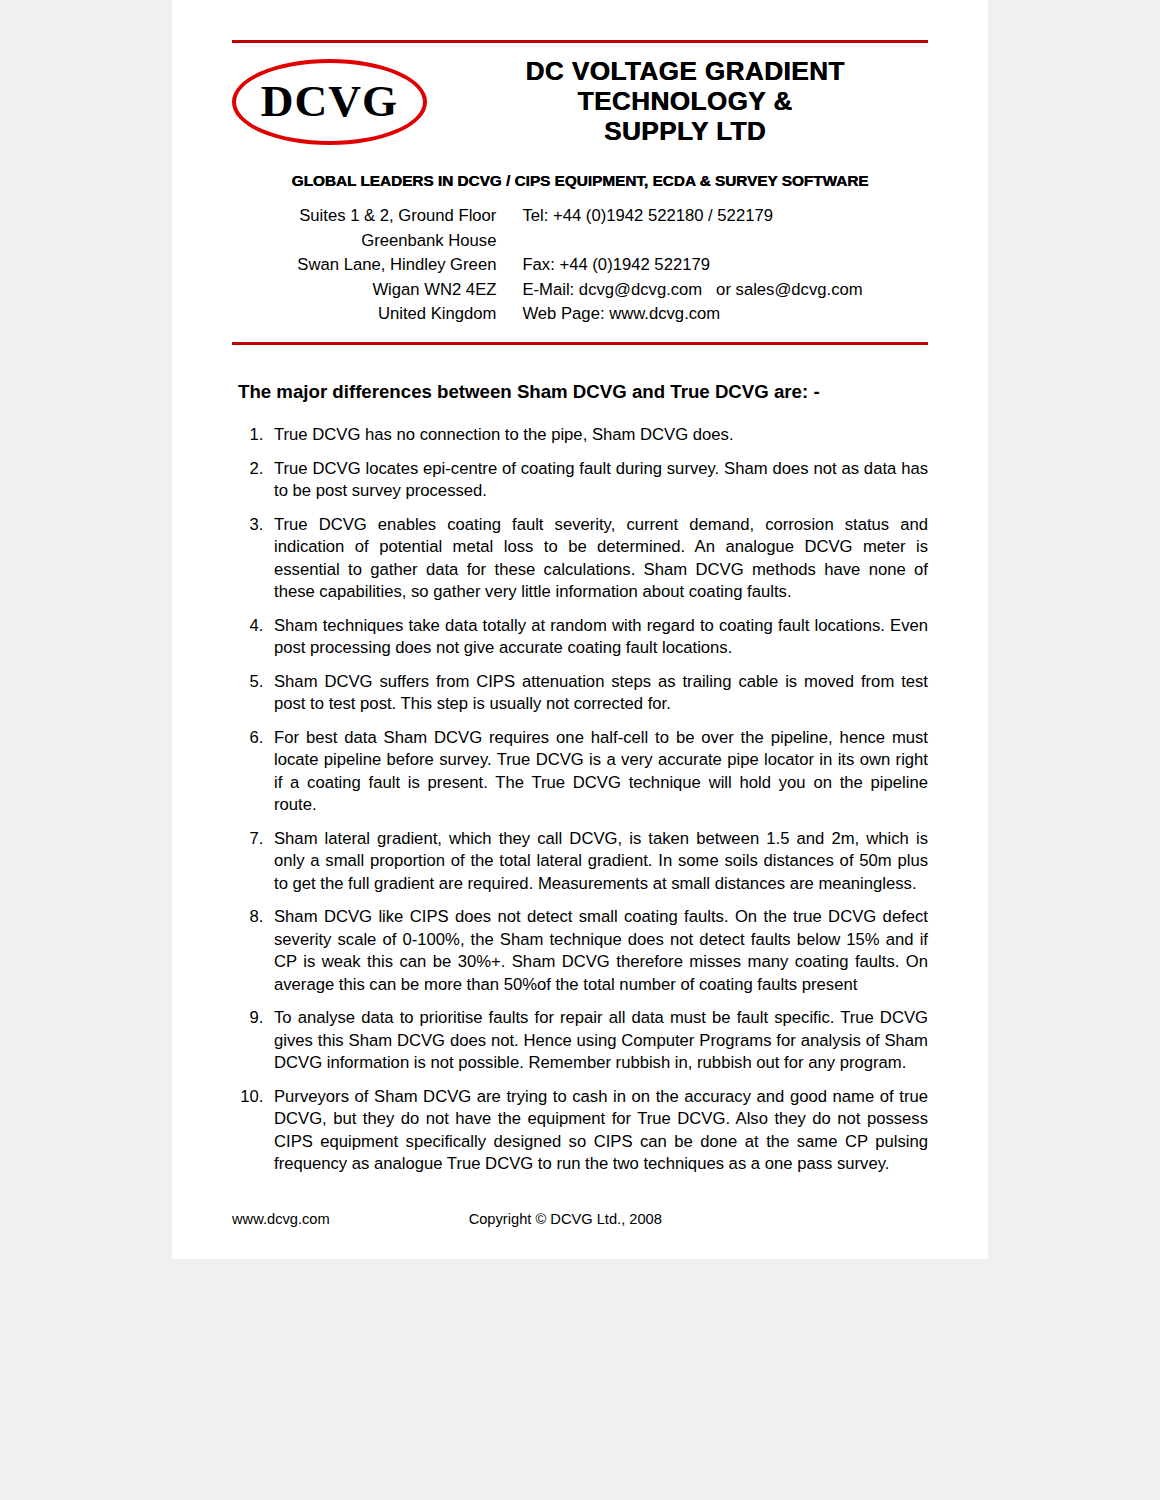DCVG
DC VOLTAGE GRADIENT TECHNOLOGY &
SUPPLY LTD
GLOBAL LEADERS IN DCVG / CIPS EQUIPMENT, ECDA & SURVEY SOFTWARE
Suites 1 & 2, Ground Floor
Tel: +44 (0)1942 522180 / 522179
Greenbank House
Swan Lane, Hindley Green
Fax: +44 (0)1942 522179
Wigan WN2 4EZ
E-Mail: dcvg@dcvg.com or sales@dcvg.com
United Kingdom
Web Page: www.dcvg.com
The major differences between Sham DCVG and True DCVG are: -
True DCVG has no connection to the pipe, Sham DCVG does.
True DCVG locates epi-centre of coating fault during survey. Sham does not as data has to be post survey processed.
True DCVG enables coating fault severity, current demand, corrosion status and indication of potential metal loss to be determined. An analogue DCVG meter is essential to gather data for these calculations. Sham DCVG methods have none of these capabilities, so gather very little information about coating faults.
Sham techniques take data totally at random with regard to coating fault locations. Even post processing does not give accurate coating fault locations.
Sham DCVG suffers from CIPS attenuation steps as trailing cable is moved from test post to test post. This step is usually not corrected for.
For best data Sham DCVG requires one half-cell to be over the pipeline, hence must locate pipeline before survey. True DCVG is a very accurate pipe locator in its own right if a coating fault is present. The True DCVG technique will hold you on the pipeline route.
Sham lateral gradient, which they call DCVG, is taken between 1.5 and 2m, which is only a small proportion of the total lateral gradient. In some soils distances of 50m plus to get the full gradient are required. Measurements at small distances are meaningless.
Sham DCVG like CIPS does not detect small coating faults. On the true DCVG defect severity scale of 0-100%, the Sham technique does not detect faults below 15% and if CP is weak this can be 30%+. Sham DCVG therefore misses many coating faults. On average this can be more than 50%of the total number of coating faults present
To analyse data to prioritise faults for repair all data must be fault specific. True DCVG gives this Sham DCVG does not. Hence using Computer Programs for analysis of Sham DCVG information is not possible. Remember rubbish in, rubbish out for any program.
Purveyors of Sham DCVG are trying to cash in on the accuracy and good name of true DCVG, but they do not have the equipment for True DCVG. Also they do not possess CIPS equipment specifically designed so CIPS can be done at the same CP pulsing frequency as analogue True DCVG to run the two techniques as a one pass survey.
www.dcvg.com
Copyright © DCVG Ltd., 2008